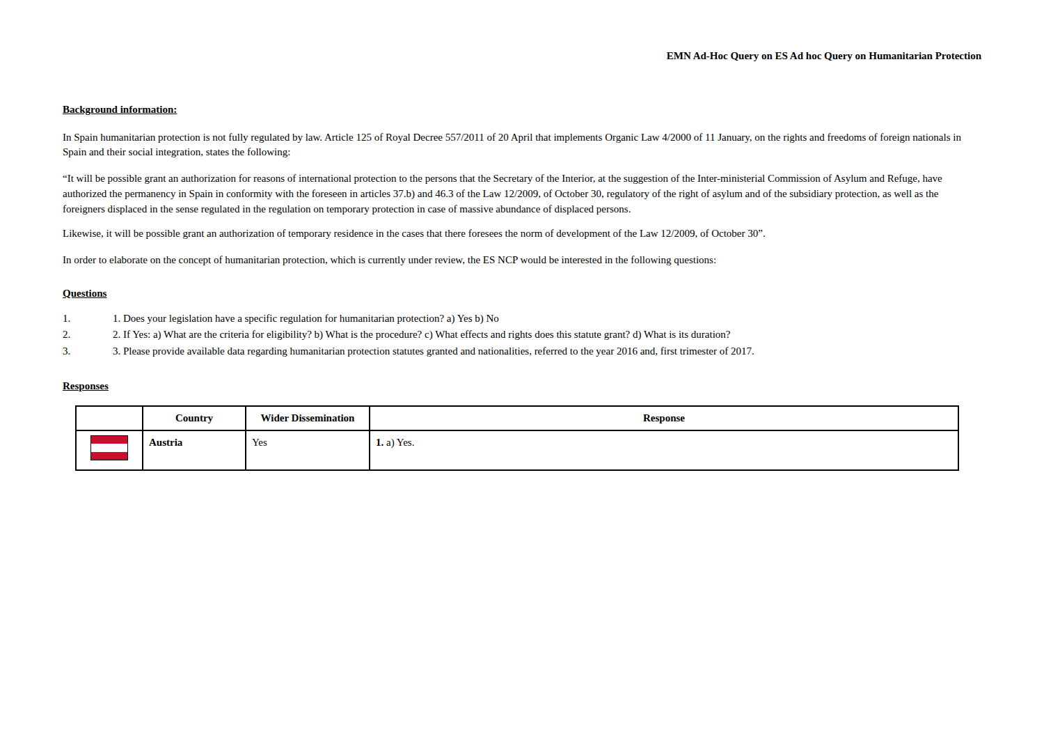EMN Ad-Hoc Query on ES Ad hoc Query on Humanitarian Protection
Background information:
In Spain humanitarian protection is not fully regulated by law. Article 125 of Royal Decree 557/2011 of 20 April that implements Organic Law 4/2000 of 11 January, on the rights and freedoms of foreign nationals in Spain and their social integration, states the following:
“It will be possible grant an authorization for reasons of international protection to the persons that the Secretary of the Interior, at the suggestion of the Inter-ministerial Commission of Asylum and Refuge, have authorized the permanency in Spain in conformity with the foreseen in articles 37.b) and 46.3 of the Law 12/2009, of October 30, regulatory of the right of asylum and of the subsidiary protection, as well as the foreigners displaced in the sense regulated in the regulation on temporary protection in case of massive abundance of displaced persons.
Likewise, it will be possible grant an authorization of temporary residence in the cases that there foresees the norm of development of the Law 12/2009, of October 30”.
In order to elaborate on the concept of humanitarian protection, which is currently under review, the ES NCP would be interested in the following questions:
Questions
1. Does your legislation have a specific regulation for humanitarian protection? a) Yes b) No
2. If Yes: a) What are the criteria for eligibility? b) What is the procedure? c) What effects and rights does this statute grant? d) What is its duration?
3. Please provide available data regarding humanitarian protection statutes granted and nationalities, referred to the year 2016 and, first trimester of 2017.
Responses
| | Country | Wider Dissemination | Response |
| --- | --- | --- | --- |
| | Austria | Yes | 1. a) Yes. |